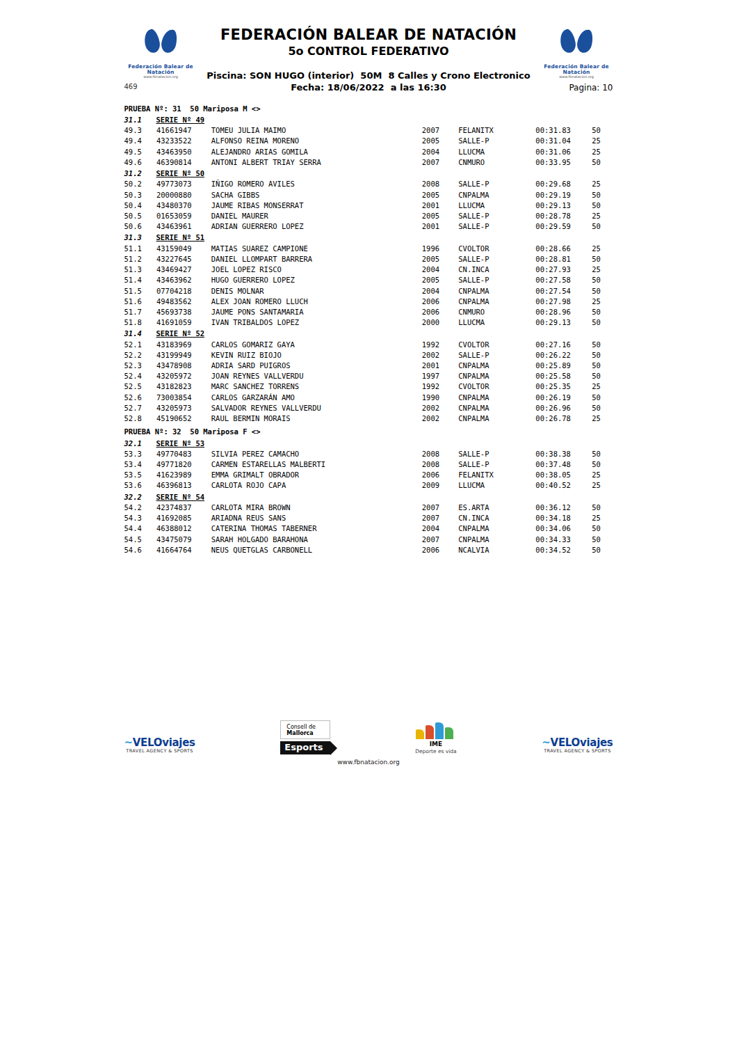Federación Balear de Natación
www.fbnatacion.org
Federación Balear de Natación
www.fbnatacion.org
FEDERACIÓN BALEAR DE NATACIÓN
5o CONTROL FEDERATIVO
Piscina: SON HUGO (interior) 50M 8 Calles y Crono Electronico
Fecha: 18/06/2022 a las 16:30
469
Pagina: 10
PRUEBA Nº: 31 50 Mariposa M <>
31.1 SERIE Nº 49
| 49.3 | 41661947 | TOMEU JULIA MAIMO | 2007 | FELANITX | 00:31.83 | 50 |
| 49.4 | 43233522 | ALFONSO REINA MORENO | 2005 | SALLE-P | 00:31.04 | 25 |
| 49.5 | 43463950 | ALEJANDRO ARIAS GOMILA | 2004 | LLUCMA | 00:31.06 | 25 |
| 49.6 | 46390814 | ANTONI ALBERT TRIAY SERRA | 2007 | CNMURO | 00:33.95 | 50 |
31.2 SERIE Nº 50
| 50.2 | 49773073 | IÑIGO ROMERO AVILES | 2008 | SALLE-P | 00:29.68 | 25 |
| 50.3 | 20000880 | SACHA GIBBS | 2005 | CNPALMA | 00:29.19 | 50 |
| 50.4 | 43480370 | JAUME RIBAS MONSERRAT | 2001 | LLUCMA | 00:29.13 | 50 |
| 50.5 | 01653059 | DANIEL MAURER | 2005 | SALLE-P | 00:28.78 | 25 |
| 50.6 | 43463961 | ADRIAN GUERRERO LOPEZ | 2001 | SALLE-P | 00:29.59 | 50 |
31.3 SERIE Nº 51
| 51.1 | 43159049 | MATIAS SUAREZ CAMPIONE | 1996 | CVOLTOR | 00:28.66 | 25 |
| 51.2 | 43227645 | DANIEL LLOMPART BARRERA | 2005 | SALLE-P | 00:28.81 | 50 |
| 51.3 | 43469427 | JOEL LOPEZ RISCO | 2004 | CN.INCA | 00:27.93 | 25 |
| 51.4 | 43463962 | HUGO GUERRERO LOPEZ | 2005 | SALLE-P | 00:27.58 | 50 |
| 51.5 | 07704218 | DENIS MOLNAR | 2004 | CNPALMA | 00:27.54 | 50 |
| 51.6 | 49483562 | ALEX JOAN ROMERO LLUCH | 2006 | CNPALMA | 00:27.98 | 25 |
| 51.7 | 45693738 | JAUME PONS SANTAMARIA | 2006 | CNMURO | 00:28.96 | 50 |
| 51.8 | 41691059 | IVAN TRIBALDOS LOPEZ | 2000 | LLUCMA | 00:29.13 | 50 |
31.4 SERIE Nº 52
| 52.1 | 43183969 | CARLOS GOMARIZ GAYA | 1992 | CVOLTOR | 00:27.16 | 50 |
| 52.2 | 43199949 | KEVIN RUIZ BIOJO | 2002 | SALLE-P | 00:26.22 | 50 |
| 52.3 | 43478908 | ADRIA SARD PUIGROS | 2001 | CNPALMA | 00:25.89 | 50 |
| 52.4 | 43205972 | JOAN REYNES VALLVERDU | 1997 | CNPALMA | 00:25.58 | 50 |
| 52.5 | 43182823 | MARC SANCHEZ TORRENS | 1992 | CVOLTOR | 00:25.35 | 25 |
| 52.6 | 73003854 | CARLOS GARZARÁN AMO | 1990 | CNPALMA | 00:26.19 | 50 |
| 52.7 | 43205973 | SALVADOR REYNES VALLVERDU | 2002 | CNPALMA | 00:26.96 | 50 |
| 52.8 | 45190652 | RAUL BERMIN MORAIS | 2002 | CNPALMA | 00:26.78 | 25 |
PRUEBA Nº: 32 50 Mariposa F <>
32.1 SERIE Nº 53
| 53.3 | 49770483 | SILVIA PEREZ CAMACHO | 2008 | SALLE-P | 00:38.38 | 50 |
| 53.4 | 49771820 | CARMEN ESTARELLAS MALBERTI | 2008 | SALLE-P | 00:37.48 | 50 |
| 53.5 | 41623989 | EMMA GRIMALT OBRADOR | 2006 | FELANITX | 00:38.05 | 25 |
| 53.6 | 46396813 | CARLOTA ROJO CAPA | 2009 | LLUCMA | 00:40.52 | 25 |
32.2 SERIE Nº 54
| 54.2 | 42374837 | CARLOTA MIRA BROWN | 2007 | ES.ARTA | 00:36.12 | 50 |
| 54.3 | 41692085 | ARIADNA REUS SANS | 2007 | CN.INCA | 00:34.18 | 25 |
| 54.4 | 46388012 | CATERINA THOMAS TABERNER | 2004 | CNPALMA | 00:34.06 | 50 |
| 54.5 | 43475079 | SARAH HOLGADO BARAHONA | 2007 | CNPALMA | 00:34.33 | 50 |
| 54.6 | 41664764 | NEUS QUETGLAS CARBONELL | 2006 | NCALVIA | 00:34.52 | 50 |
~VELOviajes
TRAVEL AGENCY & SPORTS
Consell de
Mallorca
Esports
IME
Deporte es vida
~VELOviajes
TRAVEL AGENCY & SPORTS
www.fbnatacion.org